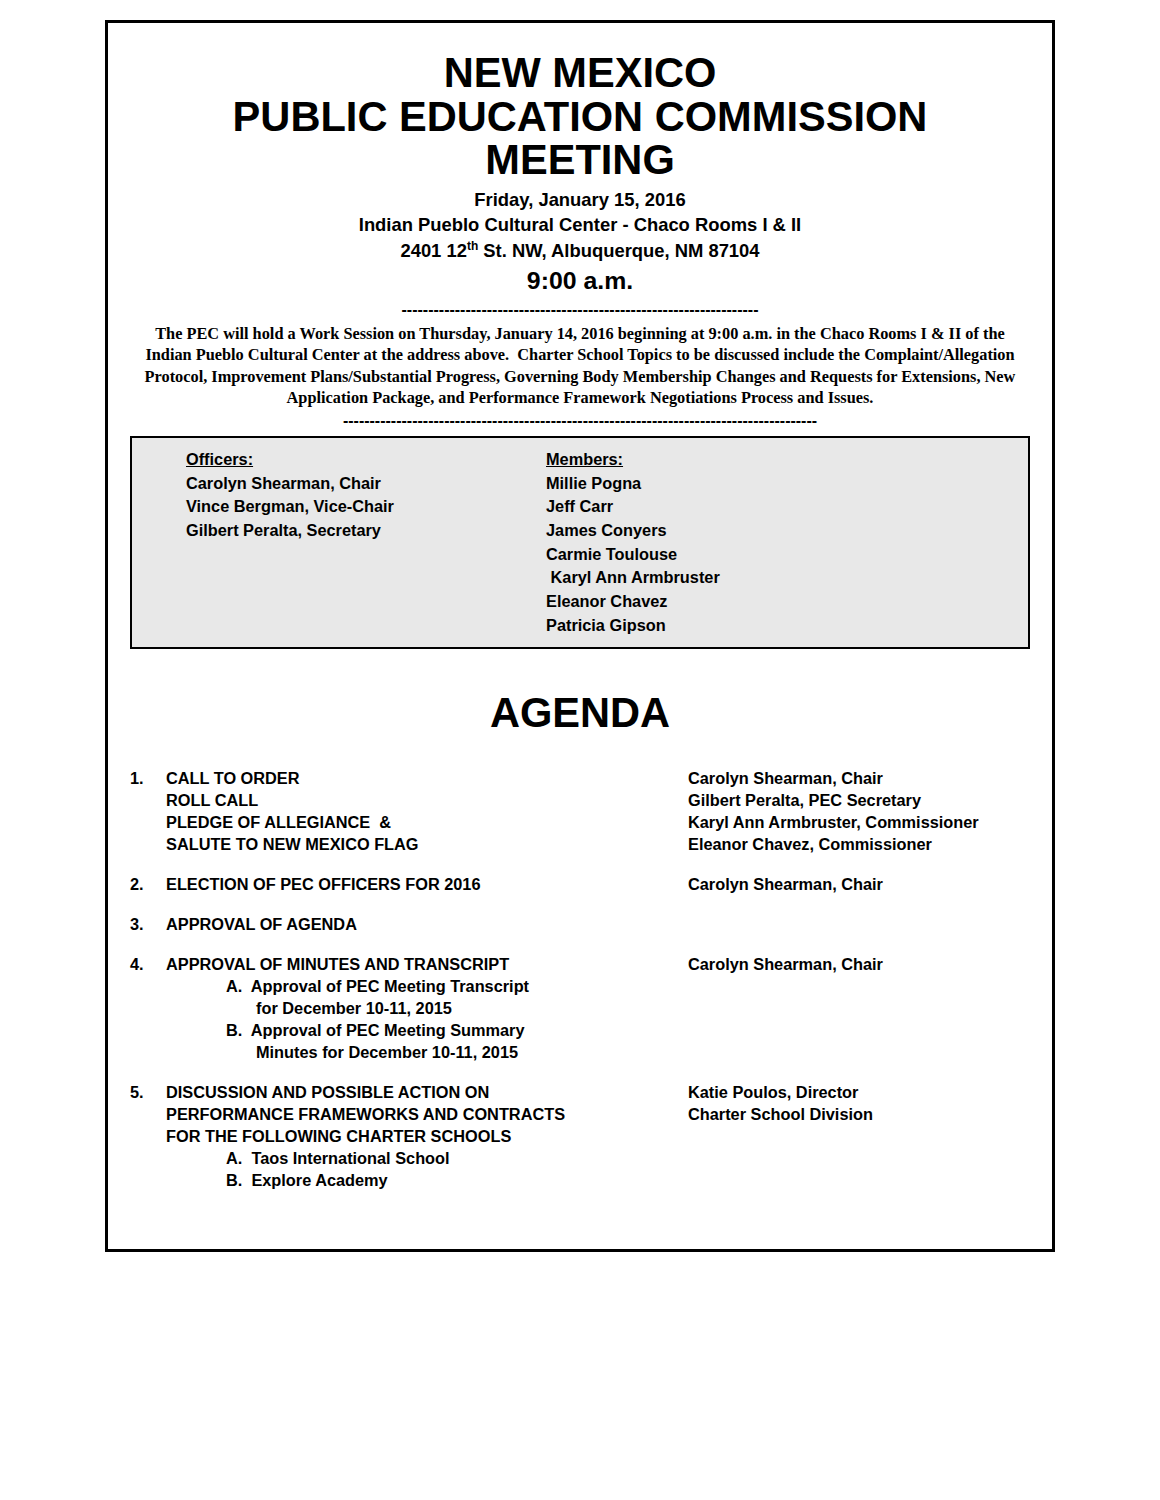NEW MEXICO
PUBLIC EDUCATION COMMISSION
MEETING
Friday, January 15, 2016
Indian Pueblo Cultural Center - Chaco Rooms I & II
2401 12th St. NW, Albuquerque, NM 87104
9:00 a.m.
-------------------------------------------------------------------
The PEC will hold a Work Session on Thursday, January 14, 2016 beginning at 9:00 a.m. in the Chaco Rooms I & II of the Indian Pueblo Cultural Center at the address above. Charter School Topics to be discussed include the Complaint/Allegation Protocol, Improvement Plans/Substantial Progress, Governing Body Membership Changes and Requests for Extensions, New Application Package, and Performance Framework Negotiations Process and Issues.
-----------------------------------------------------------------------------------------
Officers:
Carolyn Shearman, Chair
Vince Bergman, Vice-Chair
Gilbert Peralta, Secretary
Members:
Millie Pogna
Jeff Carr
James Conyers
Carmie Toulouse
Karyl Ann Armbruster
Eleanor Chavez
Patricia Gipson
AGENDA
| 1. | CALL TO ORDER ROLL CALL PLEDGE OF ALLEGIANCE & SALUTE TO NEW MEXICO FLAG | Carolyn Shearman, Chair Gilbert Peralta, PEC Secretary Karyl Ann Armbruster, Commissioner Eleanor Chavez, Commissioner |
| 2. | ELECTION OF PEC OFFICERS FOR 2016 | Carolyn Shearman, Chair |
| 3. | APPROVAL OF AGENDA | |
| 4. | APPROVAL OF MINUTES AND TRANSCRIPT A. Approval of PEC Meeting Transcript for December 10-11, 2015 B. Approval of PEC Meeting Summary Minutes for December 10-11, 2015 | Carolyn Shearman, Chair |
| 5. | DISCUSSION AND POSSIBLE ACTION ON PERFORMANCE FRAMEWORKS AND CONTRACTS FOR THE FOLLOWING CHARTER SCHOOLS A. Taos International School B. Explore Academy | Katie Poulos, Director Charter School Division |